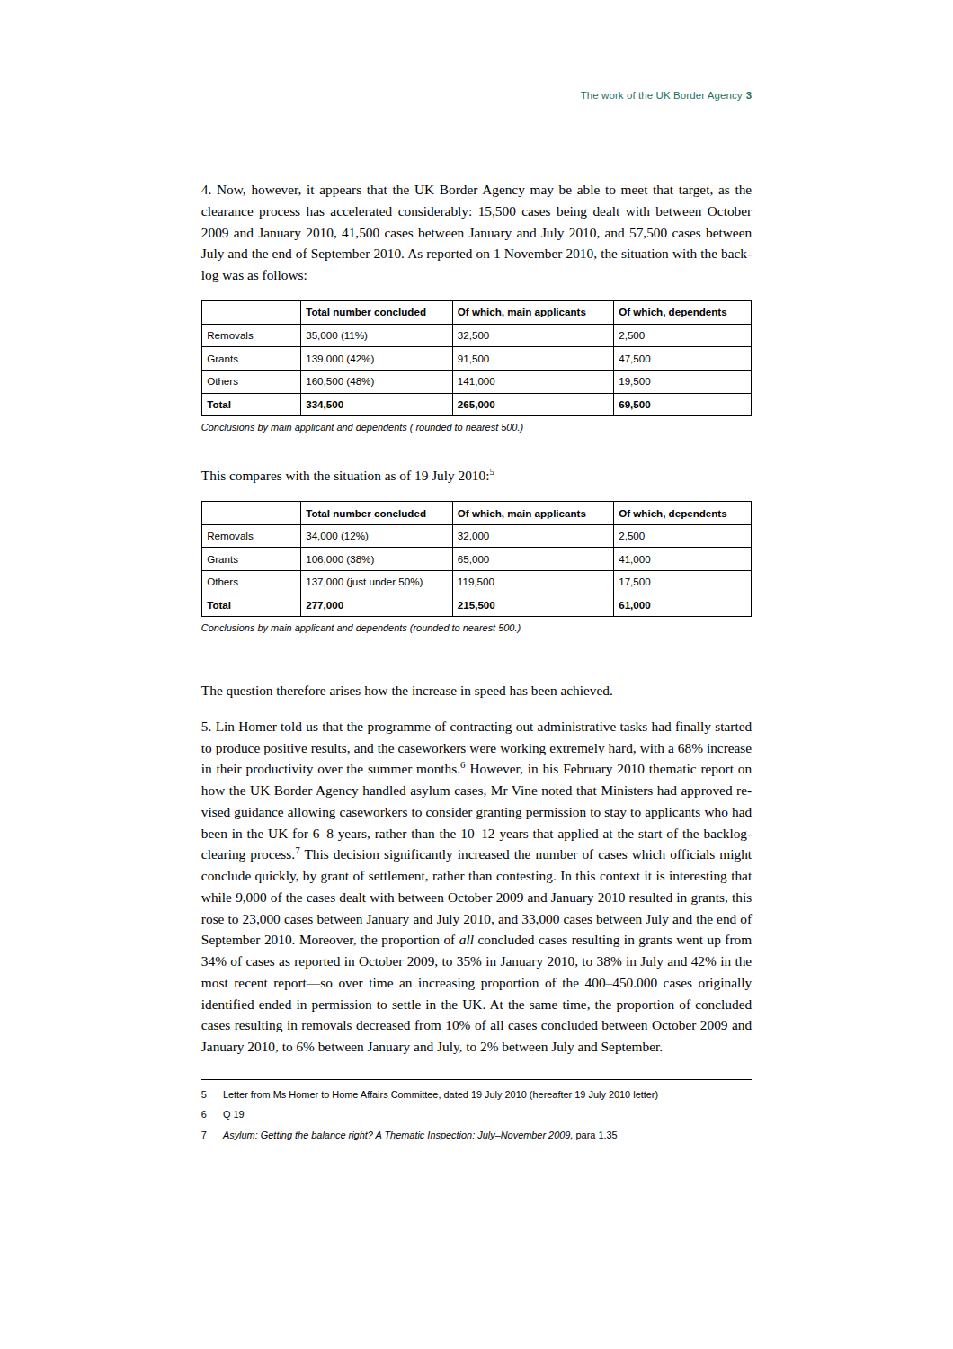The work of the UK Border Agency3
4. Now, however, it appears that the UK Border Agency may be able to meet that target, as the clearance process has accelerated considerably: 15,500 cases being dealt with between October 2009 and January 2010, 41,500 cases between January and July 2010, and 57,500 cases between July and the end of September 2010. As reported on 1 November 2010, the situation with the backlog was as follows:
| | Total number concluded | Of which, main applicants | Of which, dependents |
| --- | --- | --- | --- |
| Removals | 35,000 (11%) | 32,500 | 2,500 |
| Grants | 139,000 (42%) | 91,500 | 47,500 |
| Others | 160,500 (48%) | 141,000 | 19,500 |
| Total | 334,500 | 265,000 | 69,500 |
Conclusions by main applicant and dependents ( rounded to nearest 500.)
This compares with the situation as of 19 July 2010:5
| | Total number concluded | Of which, main applicants | Of which, dependents |
| --- | --- | --- | --- |
| Removals | 34,000 (12%) | 32,000 | 2,500 |
| Grants | 106,000 (38%) | 65,000 | 41,000 |
| Others | 137,000 (just under 50%) | 119,500 | 17,500 |
| Total | 277,000 | 215,500 | 61,000 |
Conclusions by main applicant and dependents (rounded to nearest 500.)
The question therefore arises how the increase in speed has been achieved.
5. Lin Homer told us that the programme of contracting out administrative tasks had finally started to produce positive results, and the caseworkers were working extremely hard, with a 68% increase in their productivity over the summer months.6 However, in his February 2010 thematic report on how the UK Border Agency handled asylum cases, Mr Vine noted that Ministers had approved revised guidance allowing caseworkers to consider granting permission to stay to applicants who had been in the UK for 6–8 years, rather than the 10–12 years that applied at the start of the backlog-clearing process.7 This decision significantly increased the number of cases which officials might conclude quickly, by grant of settlement, rather than contesting. In this context it is interesting that while 9,000 of the cases dealt with between October 2009 and January 2010 resulted in grants, this rose to 23,000 cases between January and July 2010, and 33,000 cases between July and the end of September 2010. Moreover, the proportion of all concluded cases resulting in grants went up from 34% of cases as reported in October 2009, to 35% in January 2010, to 38% in July and 42% in the most recent report—so over time an increasing proportion of the 400–450.000 cases originally identified ended in permission to settle in the UK. At the same time, the proportion of concluded cases resulting in removals decreased from 10% of all cases concluded between October 2009 and January 2010, to 6% between January and July, to 2% between July and September.
5
Letter from Ms Homer to Home Affairs Committee, dated 19 July 2010 (hereafter 19 July 2010 letter)
6
Q 19
7
Asylum: Getting the balance right? A Thematic Inspection: July–November 2009, para 1.35